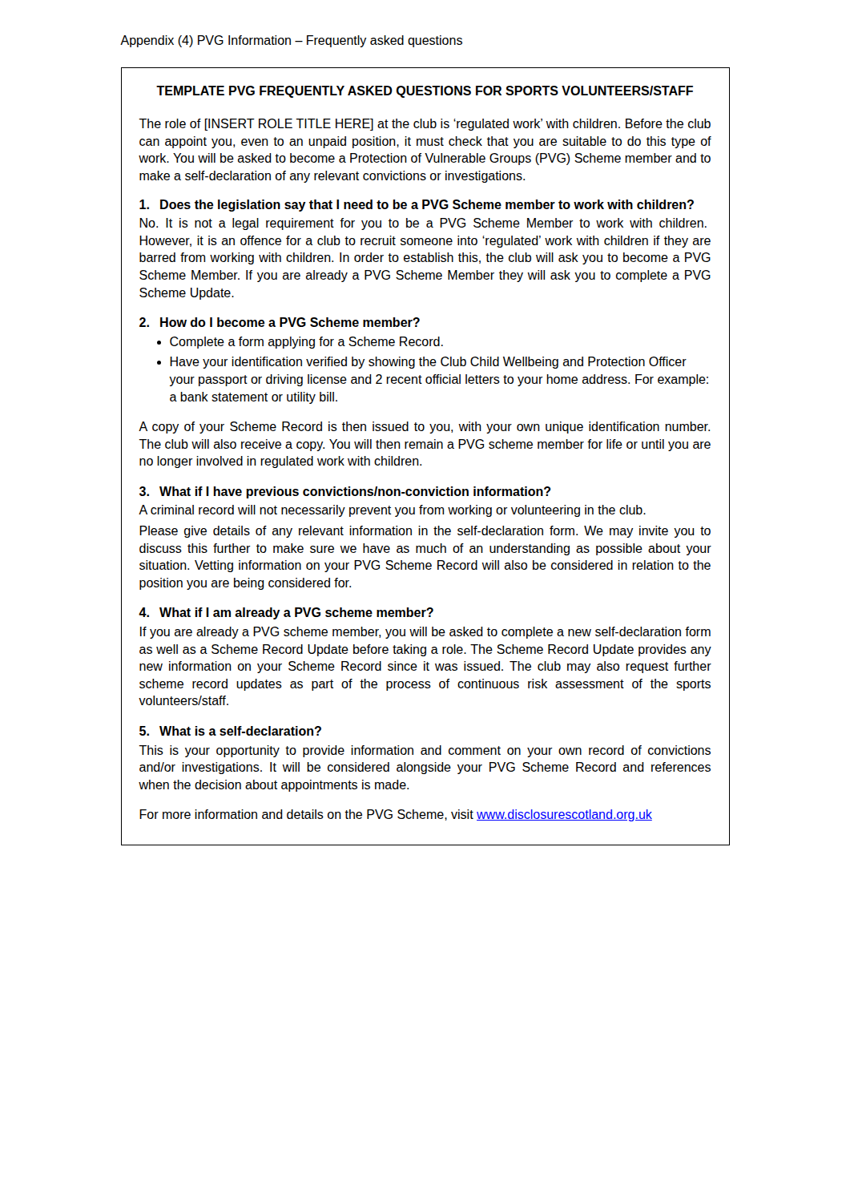Appendix (4) PVG Information – Frequently asked questions
TEMPLATE PVG FREQUENTLY ASKED QUESTIONS FOR SPORTS VOLUNTEERS/STAFF
The role of [INSERT ROLE TITLE HERE] at the club is ‘regulated work’ with children. Before the club can appoint you, even to an unpaid position, it must check that you are suitable to do this type of work. You will be asked to become a Protection of Vulnerable Groups (PVG) Scheme member and to make a self-declaration of any relevant convictions or investigations.
1. Does the legislation say that I need to be a PVG Scheme member to work with children?
No. It is not a legal requirement for you to be a PVG Scheme Member to work with children. However, it is an offence for a club to recruit someone into ‘regulated’ work with children if they are barred from working with children. In order to establish this, the club will ask you to become a PVG Scheme Member. If you are already a PVG Scheme Member they will ask you to complete a PVG Scheme Update.
2. How do I become a PVG Scheme member?
Complete a form applying for a Scheme Record.
Have your identification verified by showing the Club Child Wellbeing and Protection Officer your passport or driving license and 2 recent official letters to your home address. For example: a bank statement or utility bill.
A copy of your Scheme Record is then issued to you, with your own unique identification number. The club will also receive a copy. You will then remain a PVG scheme member for life or until you are no longer involved in regulated work with children.
3. What if I have previous convictions/non-conviction information?
A criminal record will not necessarily prevent you from working or volunteering in the club.
Please give details of any relevant information in the self-declaration form. We may invite you to discuss this further to make sure we have as much of an understanding as possible about your situation. Vetting information on your PVG Scheme Record will also be considered in relation to the position you are being considered for.
4. What if I am already a PVG scheme member?
If you are already a PVG scheme member, you will be asked to complete a new self-declaration form as well as a Scheme Record Update before taking a role. The Scheme Record Update provides any new information on your Scheme Record since it was issued. The club may also request further scheme record updates as part of the process of continuous risk assessment of the sports volunteers/staff.
5. What is a self-declaration?
This is your opportunity to provide information and comment on your own record of convictions and/or investigations. It will be considered alongside your PVG Scheme Record and references when the decision about appointments is made.
For more information and details on the PVG Scheme, visit www.disclosurescotland.org.uk